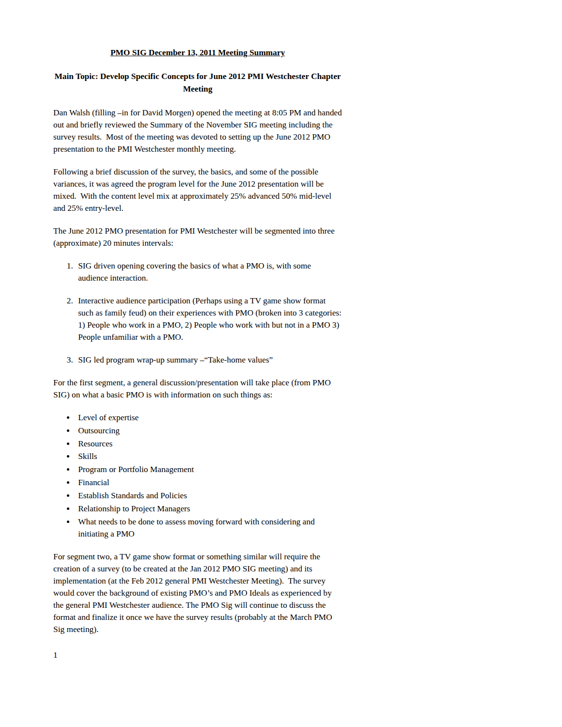PMO SIG December 13, 2011 Meeting Summary
Main Topic: Develop Specific Concepts for June 2012 PMI Westchester Chapter Meeting
Dan Walsh (filling –in for David Morgen) opened the meeting at 8:05 PM and handed out and briefly reviewed the Summary of the November SIG meeting including the survey results. Most of the meeting was devoted to setting up the June 2012 PMO presentation to the PMI Westchester monthly meeting.
Following a brief discussion of the survey, the basics, and some of the possible variances, it was agreed the program level for the June 2012 presentation will be mixed. With the content level mix at approximately 25% advanced 50% mid-level and 25% entry-level.
The June 2012 PMO presentation for PMI Westchester will be segmented into three (approximate) 20 minutes intervals:
SIG driven opening covering the basics of what a PMO is, with some audience interaction.
Interactive audience participation (Perhaps using a TV game show format such as family feud) on their experiences with PMO (broken into 3 categories: 1) People who work in a PMO, 2) People who work with but not in a PMO 3) People unfamiliar with a PMO.
SIG led program wrap-up summary –“Take-home values”
For the first segment, a general discussion/presentation will take place (from PMO SIG) on what a basic PMO is with information on such things as:
Level of expertise
Outsourcing
Resources
Skills
Program or Portfolio Management
Financial
Establish Standards and Policies
Relationship to Project Managers
What needs to be done to assess moving forward with considering and initiating a PMO
For segment two, a TV game show format or something similar will require the creation of a survey (to be created at the Jan 2012 PMO SIG meeting) and its implementation (at the Feb 2012 general PMI Westchester Meeting). The survey would cover the background of existing PMO’s and PMO Ideals as experienced by the general PMI Westchester audience. The PMO Sig will continue to discuss the format and finalize it once we have the survey results (probably at the March PMO Sig meeting).
1